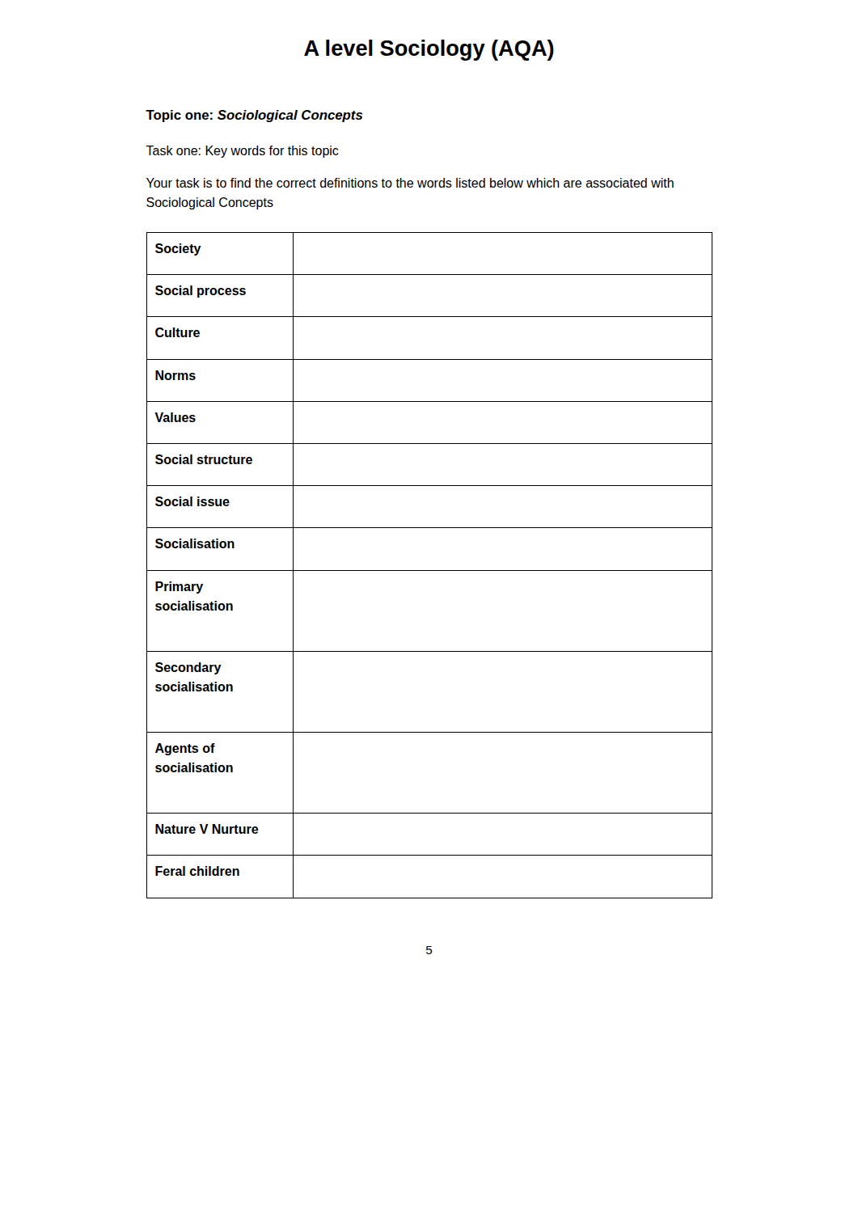A level Sociology (AQA)
Topic one: Sociological Concepts
Task one: Key words for this topic
Your task is to find the correct definitions to the words listed below which are associated with Sociological Concepts
| Society | |
| Social process | |
| Culture | |
| Norms | |
| Values | |
| Social structure | |
| Social issue | |
| Socialisation | |
| Primary socialisation | |
| Secondary socialisation | |
| Agents of socialisation | |
| Nature V Nurture | |
| Feral children | |
5